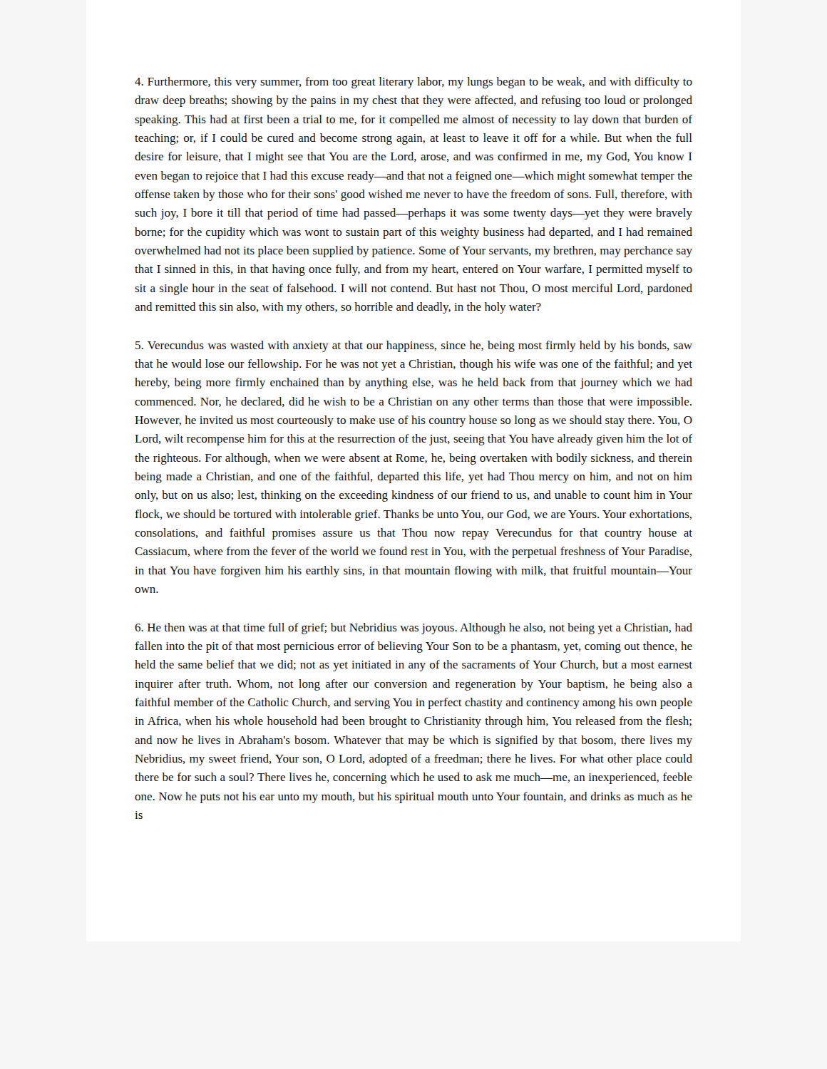4. Furthermore, this very summer, from too great literary labor, my lungs began to be weak, and with difficulty to draw deep breaths; showing by the pains in my chest that they were affected, and refusing too loud or prolonged speaking. This had at first been a trial to me, for it compelled me almost of necessity to lay down that burden of teaching; or, if I could be cured and become strong again, at least to leave it off for a while. But when the full desire for leisure, that I might see that You are the Lord, arose, and was confirmed in me, my God, You know I even began to rejoice that I had this excuse ready—and that not a feigned one—which might somewhat temper the offense taken by those who for their sons' good wished me never to have the freedom of sons. Full, therefore, with such joy, I bore it till that period of time had passed—perhaps it was some twenty days—yet they were bravely borne; for the cupidity which was wont to sustain part of this weighty business had departed, and I had remained overwhelmed had not its place been supplied by patience. Some of Your servants, my brethren, may perchance say that I sinned in this, in that having once fully, and from my heart, entered on Your warfare, I permitted myself to sit a single hour in the seat of falsehood. I will not contend. But hast not Thou, O most merciful Lord, pardoned and remitted this sin also, with my others, so horrible and deadly, in the holy water?
5. Verecundus was wasted with anxiety at that our happiness, since he, being most firmly held by his bonds, saw that he would lose our fellowship. For he was not yet a Christian, though his wife was one of the faithful; and yet hereby, being more firmly enchained than by anything else, was he held back from that journey which we had commenced. Nor, he declared, did he wish to be a Christian on any other terms than those that were impossible. However, he invited us most courteously to make use of his country house so long as we should stay there. You, O Lord, wilt recompense him for this at the resurrection of the just, seeing that You have already given him the lot of the righteous. For although, when we were absent at Rome, he, being overtaken with bodily sickness, and therein being made a Christian, and one of the faithful, departed this life, yet had Thou mercy on him, and not on him only, but on us also; lest, thinking on the exceeding kindness of our friend to us, and unable to count him in Your flock, we should be tortured with intolerable grief. Thanks be unto You, our God, we are Yours. Your exhortations, consolations, and faithful promises assure us that Thou now repay Verecundus for that country house at Cassiacum, where from the fever of the world we found rest in You, with the perpetual freshness of Your Paradise, in that You have forgiven him his earthly sins, in that mountain flowing with milk, that fruitful mountain—Your own.
6. He then was at that time full of grief; but Nebridius was joyous. Although he also, not being yet a Christian, had fallen into the pit of that most pernicious error of believing Your Son to be a phantasm, yet, coming out thence, he held the same belief that we did; not as yet initiated in any of the sacraments of Your Church, but a most earnest inquirer after truth. Whom, not long after our conversion and regeneration by Your baptism, he being also a faithful member of the Catholic Church, and serving You in perfect chastity and continency among his own people in Africa, when his whole household had been brought to Christianity through him, You released from the flesh; and now he lives in Abraham's bosom. Whatever that may be which is signified by that bosom, there lives my Nebridius, my sweet friend, Your son, O Lord, adopted of a freedman; there he lives. For what other place could there be for such a soul? There lives he, concerning which he used to ask me much—me, an inexperienced, feeble one. Now he puts not his ear unto my mouth, but his spiritual mouth unto Your fountain, and drinks as much as he is